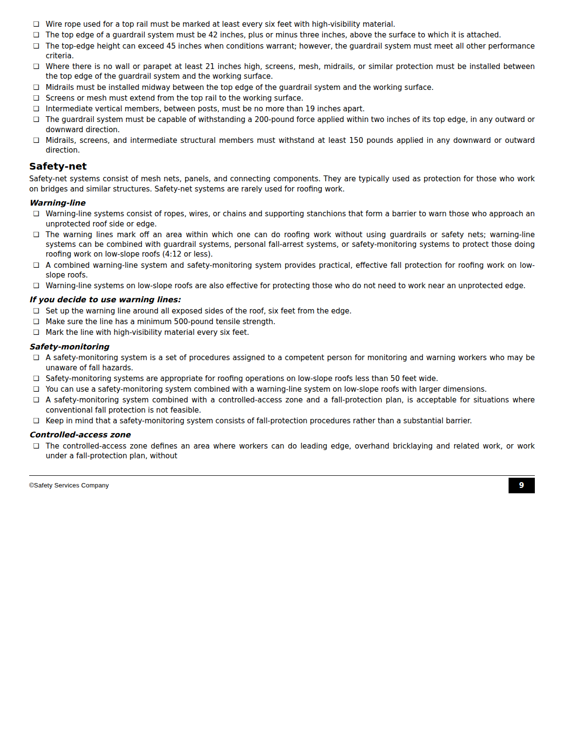Wire rope used for a top rail must be marked at least every six feet with high-visibility material.
The top edge of a guardrail system must be 42 inches, plus or minus three inches, above the surface to which it is attached.
The top-edge height can exceed 45 inches when conditions warrant; however, the guardrail system must meet all other performance criteria.
Where there is no wall or parapet at least 21 inches high, screens, mesh, midrails, or similar protection must be installed between the top edge of the guardrail system and the working surface.
Midrails must be installed midway between the top edge of the guardrail system and the working surface.
Screens or mesh must extend from the top rail to the working surface.
Intermediate vertical members, between posts, must be no more than 19 inches apart.
The guardrail system must be capable of withstanding a 200-pound force applied within two inches of its top edge, in any outward or downward direction.
Midrails, screens, and intermediate structural members must withstand at least 150 pounds applied in any downward or outward direction.
Safety-net
Safety-net systems consist of mesh nets, panels, and connecting components. They are typically used as protection for those who work on bridges and similar structures. Safety-net systems are rarely used for roofing work.
Warning-line
Warning-line systems consist of ropes, wires, or chains and supporting stanchions that form a barrier to warn those who approach an unprotected roof side or edge.
The warning lines mark off an area within which one can do roofing work without using guardrails or safety nets; warning-line systems can be combined with guardrail systems, personal fall-arrest systems, or safety-monitoring systems to protect those doing roofing work on low-slope roofs (4:12 or less).
A combined warning-line system and safety-monitoring system provides practical, effective fall protection for roofing work on low-slope roofs.
Warning-line systems on low-slope roofs are also effective for protecting those who do not need to work near an unprotected edge.
If you decide to use warning lines:
Set up the warning line around all exposed sides of the roof, six feet from the edge.
Make sure the line has a minimum 500-pound tensile strength.
Mark the line with high-visibility material every six feet.
Safety-monitoring
A safety-monitoring system is a set of procedures assigned to a competent person for monitoring and warning workers who may be unaware of fall hazards.
Safety-monitoring systems are appropriate for roofing operations on low-slope roofs less than 50 feet wide.
You can use a safety-monitoring system combined with a warning-line system on low-slope roofs with larger dimensions.
A safety-monitoring system combined with a controlled-access zone and a fall-protection plan, is acceptable for situations where conventional fall protection is not feasible.
Keep in mind that a safety-monitoring system consists of fall-protection procedures rather than a substantial barrier.
Controlled-access zone
The controlled-access zone defines an area where workers can do leading edge, overhand bricklaying and related work, or work under a fall-protection plan, without
©Safety Services Company 9